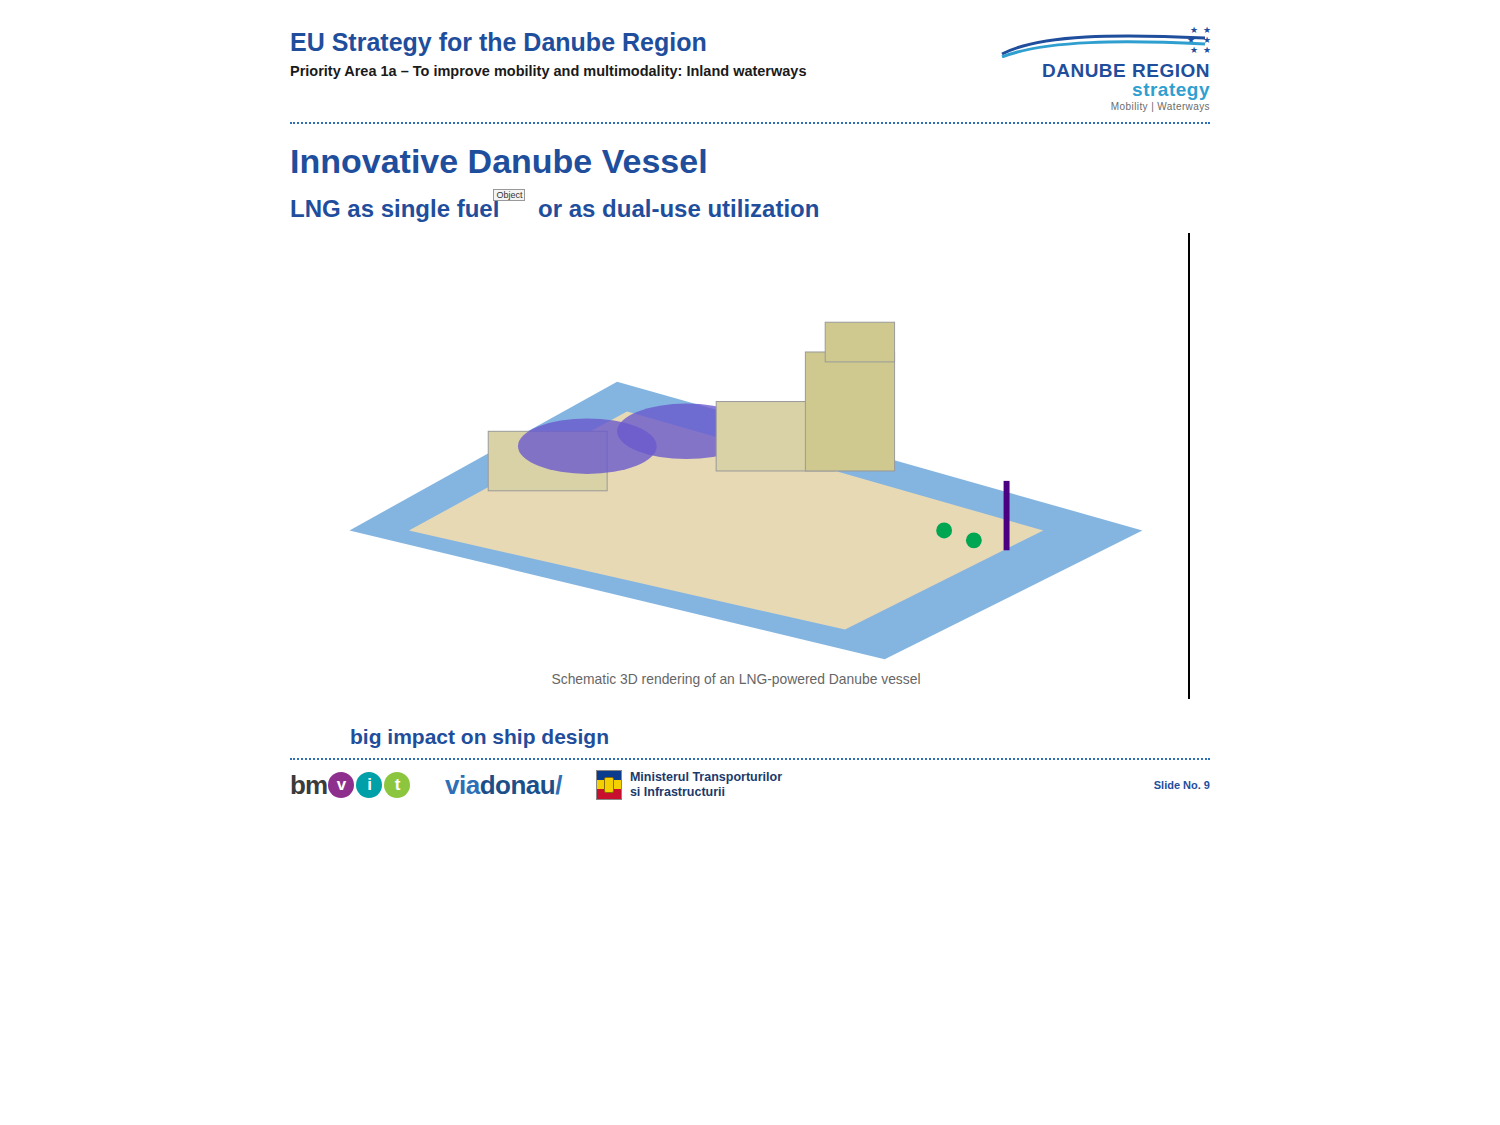EU Strategy for the Danube Region
Priority Area 1a – To improve mobility and multimodality: Inland waterways
★ ★
★ ★
★ ★
DANUBE REGION
strategy
Mobility | Waterways
Innovative Danube Vessel
LNG as single fuelObject or as dual-use utilization
big impact on ship design
bmvit
viadonau/
Ministerul Transporturilor
si Infrastructurii
Slide No. 9